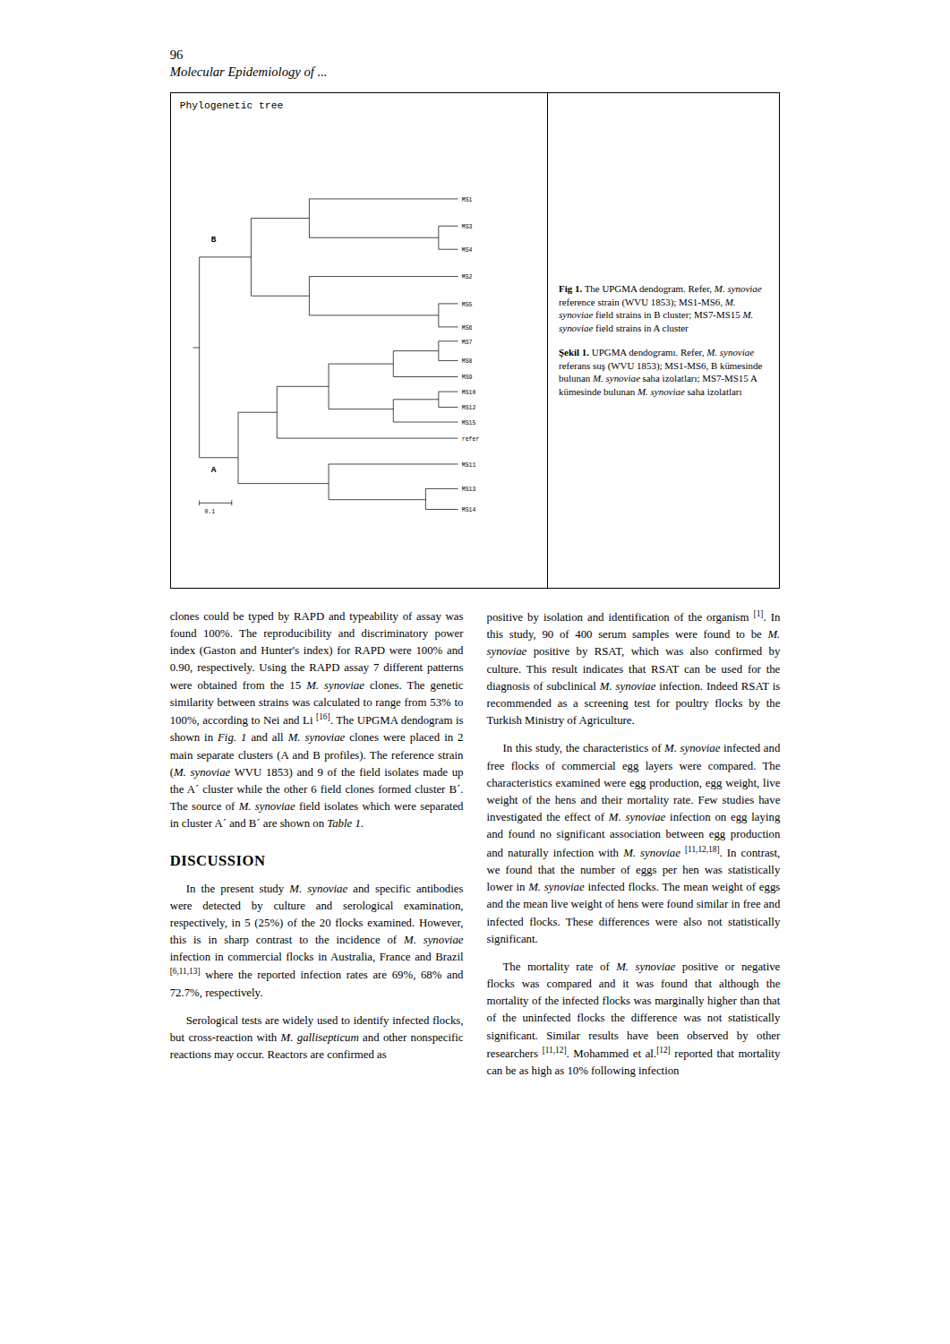96
Molecular Epidemiology of ...
Phylogenetic tree
MS1 MS3 MS4 MS2 MS5 MS6 B refer MS7 MS8 MS9 MS10 MS12 MS15 MS11 MS13 MS14 A 0.1
Fig 1. The UPGMA dendogram. Refer, M. synoviae reference strain (WVU 1853); MS1-MS6, M. synoviae field strains in B cluster; MS7-MS15 M. synoviae field strains in A cluster
Şekil 1. UPGMA dendogramı. Refer, M. synoviae referans suş (WVU 1853); MS1-MS6, B kümesinde bulunan M. synoviae saha izolatları; MS7-MS15 A kümesinde bulunan M. synoviae saha izolatları
clones could be typed by RAPD and typeability of assay was found 100%. The reproducibility and discriminatory power index (Gaston and Hunter's index) for RAPD were 100% and 0.90, respectively. Using the RAPD assay 7 different patterns were obtained from the 15 M. synoviae clones. The genetic similarity between strains was calculated to range from 53% to 100%, according to Nei and Li [16]. The UPGMA dendogram is shown in Fig. 1 and all M. synoviae clones were placed in 2 main separate clusters (A and B profiles). The reference strain (M. synoviae WVU 1853) and 9 of the field isolates made up the A´ cluster while the other 6 field clones formed cluster B´. The source of M. synoviae field isolates which were separated in cluster A´ and B´ are shown on Table 1.
DISCUSSION
In the present study M. synoviae and specific antibodies were detected by culture and serological examination, respectively, in 5 (25%) of the 20 flocks examined. However, this is in sharp contrast to the incidence of M. synoviae infection in commercial flocks in Australia, France and Brazil [6,11,13] where the reported infection rates are 69%, 68% and 72.7%, respectively.
Serological tests are widely used to identify infected flocks, but cross-reaction with M. gallisepticum and other nonspecific reactions may occur. Reactors are confirmed as
positive by isolation and identification of the organism [1]. In this study, 90 of 400 serum samples were found to be M. synoviae positive by RSAT, which was also confirmed by culture. This result indicates that RSAT can be used for the diagnosis of subclinical M. synoviae infection. Indeed RSAT is recommended as a screening test for poultry flocks by the Turkish Ministry of Agriculture.
In this study, the characteristics of M. synoviae infected and free flocks of commercial egg layers were compared. The characteristics examined were egg production, egg weight, live weight of the hens and their mortality rate. Few studies have investigated the effect of M. synoviae infection on egg laying and found no significant association between egg production and naturally infection with M. synoviae [11,12,18]. In contrast, we found that the number of eggs per hen was statistically lower in M. synoviae infected flocks. The mean weight of eggs and the mean live weight of hens were found similar in free and infected flocks. These differences were also not statistically significant.
The mortality rate of M. synoviae positive or negative flocks was compared and it was found that although the mortality of the infected flocks was marginally higher than that of the uninfected flocks the difference was not statistically significant. Similar results have been observed by other researchers [11,12]. Mohammed et al.[12] reported that mortality can be as high as 10% following infection